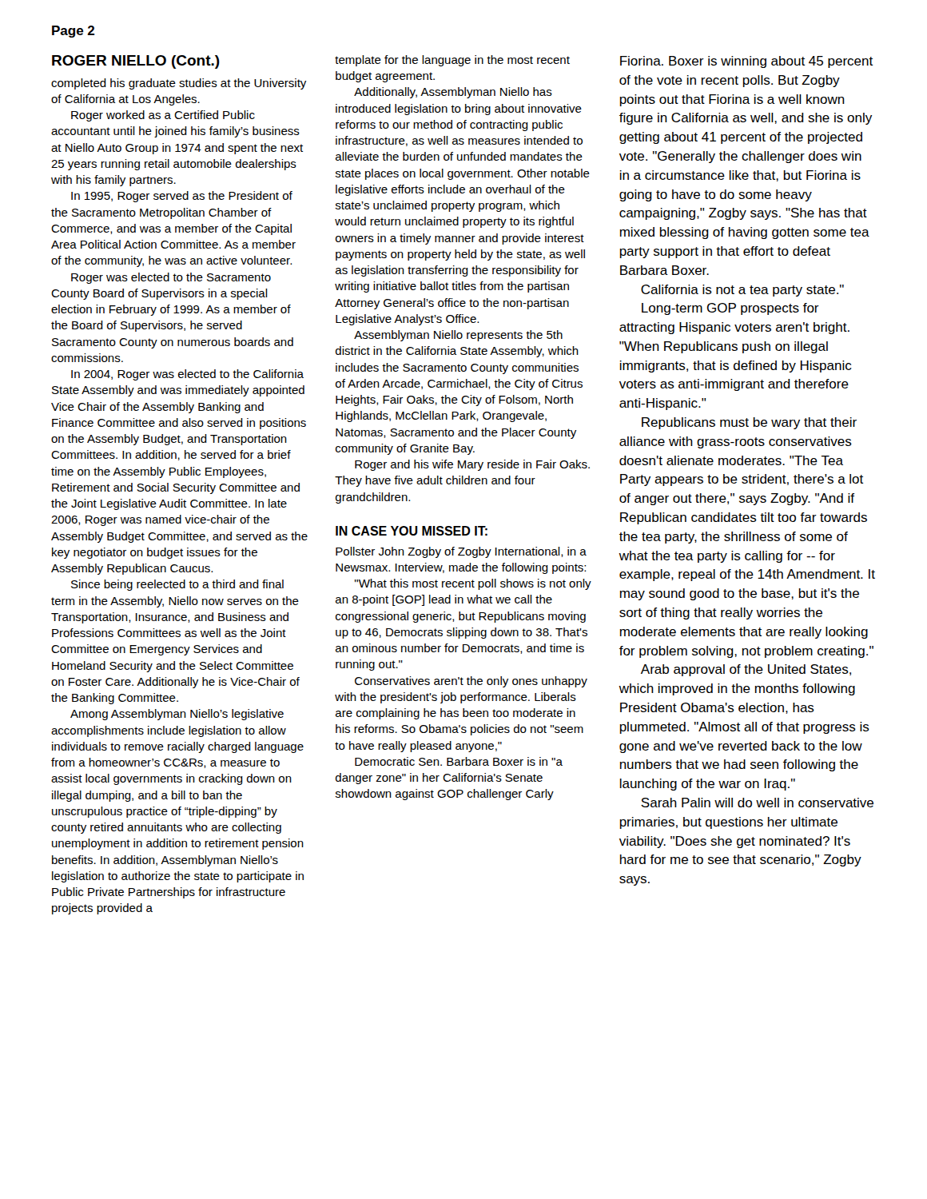Page 2
ROGER NIELLO (Cont.)
completed his graduate studies at the University of California at Los Angeles.
Roger worked as a Certified Public accountant until he joined his family’s business at Niello Auto Group in 1974 and spent the next 25 years running retail automobile dealerships with his family partners.
In 1995, Roger served as the President of the Sacramento Metropolitan Chamber of Commerce, and was a member of the Capital Area Political Action Committee. As a member of the community, he was an active volunteer.
Roger was elected to the Sacramento County Board of Supervisors in a special election in February of 1999. As a member of the Board of Supervisors, he served Sacramento County on numerous boards and commissions.
In 2004, Roger was elected to the California State Assembly and was immediately appointed Vice Chair of the Assembly Banking and Finance Committee and also served in positions on the Assembly Budget, and Transportation Committees. In addition, he served for a brief time on the Assembly Public Employees, Retirement and Social Security Committee and the Joint Legislative Audit Committee. In late 2006, Roger was named vice-chair of the Assembly Budget Committee, and served as the key negotiator on budget issues for the Assembly Republican Caucus.
Since being reelected to a third and final term in the Assembly, Niello now serves on the Transportation, Insurance, and Business and Professions Committees as well as the Joint Committee on Emergency Services and Homeland Security and the Select Committee on Foster Care. Additionally he is Vice-Chair of the Banking Committee.
Among Assemblyman Niello’s legislative accomplishments include legislation to allow individuals to remove racially charged language from a homeowner’s CC&Rs, a measure to assist local governments in cracking down on illegal dumping, and a bill to ban the unscrupulous practice of “triple-dipping” by county retired annuitants who are collecting unemployment in addition to retirement pension benefits. In addition, Assemblyman Niello’s legislation to authorize the state to participate in Public Private Partnerships for infrastructure projects provided a
template for the language in the most recent budget agreement.
Additionally, Assemblyman Niello has introduced legislation to bring about innovative reforms to our method of contracting public infrastructure, as well as measures intended to alleviate the burden of unfunded mandates the state places on local government. Other notable legislative efforts include an overhaul of the state’s unclaimed property program, which would return unclaimed property to its rightful owners in a timely manner and provide interest payments on property held by the state, as well as legislation transferring the responsibility for writing initiative ballot titles from the partisan Attorney General’s office to the non-partisan Legislative Analyst’s Office.
Assemblyman Niello represents the 5th district in the California State Assembly, which includes the Sacramento County communities of Arden Arcade, Carmichael, the City of Citrus Heights, Fair Oaks, the City of Folsom, North Highlands, McClellan Park, Orangevale, Natomas, Sacramento and the Placer County community of Granite Bay.
Roger and his wife Mary reside in Fair Oaks. They have five adult children and four grandchildren.
IN CASE YOU MISSED IT:
Pollster John Zogby of Zogby International, in a Newsmax. Interview, made the following points:
"What this most recent poll shows is not only an 8-point [GOP] lead in what we call the congressional generic, but Republicans moving up to 46, Democrats slipping down to 38. That's an ominous number for Democrats, and time is running out."
Conservatives aren't the only ones unhappy with the president's job performance. Liberals are complaining he has been too moderate in his reforms. So Obama's policies do not "seem to have really pleased anyone,"
Democratic Sen. Barbara Boxer is in "a danger zone" in her California's Senate showdown against GOP challenger Carly
Fiorina. Boxer is winning about 45 percent of the vote in recent polls. But Zogby points out that Fiorina is a well known figure in California as well, and she is only getting about 41 percent of the projected vote. "Generally the challenger does win in a circumstance like that, but Fiorina is going to have to do some heavy campaigning," Zogby says. "She has that mixed blessing of having gotten some tea party support in that effort to defeat Barbara Boxer.
California is not a tea party state."
Long-term GOP prospects for attracting Hispanic voters aren't bright. "When Republicans push on illegal immigrants, that is defined by Hispanic voters as anti-immigrant and therefore anti-Hispanic."
Republicans must be wary that their alliance with grass-roots conservatives doesn't alienate moderates. "The Tea Party appears to be strident, there's a lot of anger out there," says Zogby. "And if Republican candidates tilt too far towards the tea party, the shrillness of some of what the tea party is calling for -- for example, repeal of the 14th Amendment. It may sound good to the base, but it's the sort of thing that really worries the moderate elements that are really looking for problem solving, not problem creating."
Arab approval of the United States, which improved in the months following President Obama's election, has plummeted. "Almost all of that progress is gone and we've reverted back to the low numbers that we had seen following the launching of the war on Iraq."
Sarah Palin will do well in conservative primaries, but questions her ultimate viability. "Does she get nominated? It's hard for me to see that scenario," Zogby says.